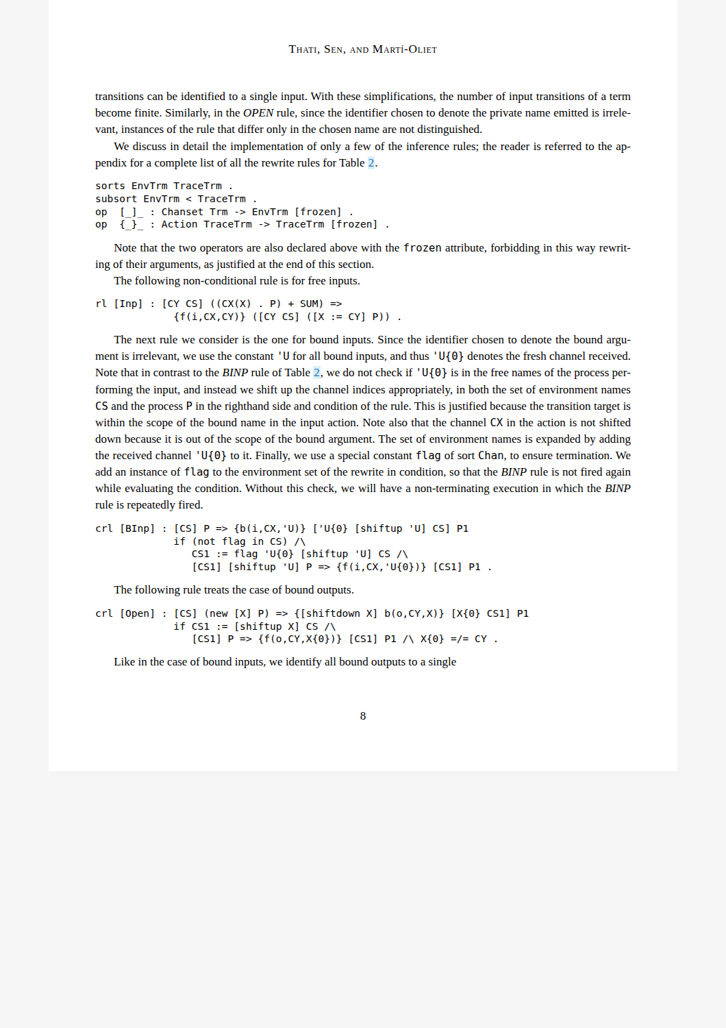Thati, Sen, and Martí-Oliet
transitions can be identified to a single input. With these simplifications, the number of input transitions of a term become finite. Similarly, in the OPEN rule, since the identifier chosen to denote the private name emitted is irrelevant, instances of the rule that differ only in the chosen name are not distinguished.
We discuss in detail the implementation of only a few of the inference rules; the reader is referred to the appendix for a complete list of all the rewrite rules for Table 2.
sorts EnvTrm TraceTrm . subsort EnvTrm < TraceTrm . op [_]_ : Chanset Trm -> EnvTrm [frozen] . op {_}_ : Action TraceTrm -> TraceTrm [frozen] .
Note that the two operators are also declared above with the frozen attribute, forbidding in this way rewriting of their arguments, as justified at the end of this section.
The following non-conditional rule is for free inputs.
rl [Inp] : [CY CS] ((CX(X) . P) + SUM) => {f(i,CX,CY)} ([CY CS] ([X := CY] P)) .
The next rule we consider is the one for bound inputs. Since the identifier chosen to denote the bound argument is irrelevant, we use the constant 'U for all bound inputs, and thus 'U{0} denotes the fresh channel received. Note that in contrast to the BINP rule of Table 2, we do not check if 'U{0} is in the free names of the process performing the input, and instead we shift up the channel indices appropriately, in both the set of environment names CS and the process P in the righthand side and condition of the rule. This is justified because the transition target is within the scope of the bound name in the input action. Note also that the channel CX in the action is not shifted down because it is out of the scope of the bound argument. The set of environment names is expanded by adding the received channel 'U{0} to it. Finally, we use a special constant flag of sort Chan, to ensure termination. We add an instance of flag to the environment set of the rewrite in condition, so that the BINP rule is not fired again while evaluating the condition. Without this check, we will have a non-terminating execution in which the BINP rule is repeatedly fired.
crl [BInp] : [CS] P => {b(i,CX,'U)} ['U{0} [shiftup 'U] CS] P1 if (not flag in CS) /\ CS1 := flag 'U{0} [shiftup 'U] CS /\ [CS1] [shiftup 'U] P => {f(i,CX,'U{0})} [CS1] P1 .
The following rule treats the case of bound outputs.
crl [Open] : [CS] (new [X] P) => {[shiftdown X] b(o,CY,X)} [X{0} CS1] P1 if CS1 := [shiftup X] CS /\ [CS1] P => {f(o,CY,X{0})} [CS1] P1 /\ X{0} =/= CY .
Like in the case of bound inputs, we identify all bound outputs to a single
8